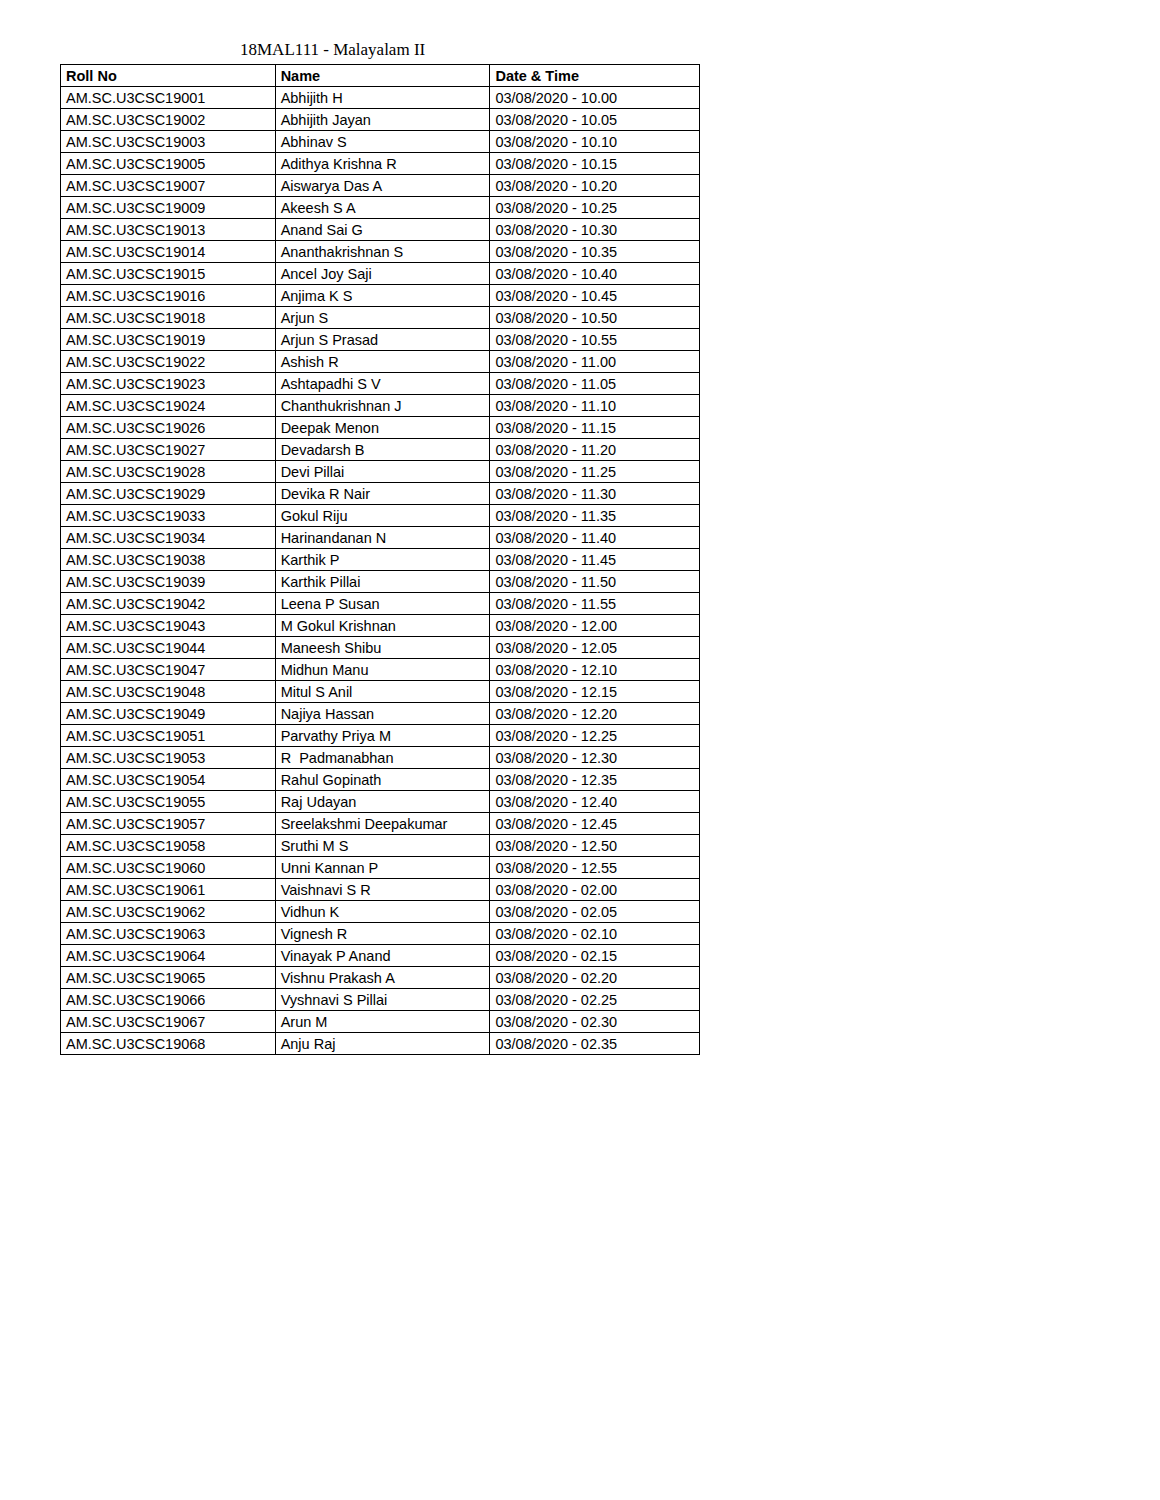18MAL111 - Malayalam II
| Roll No | Name | Date & Time |
| --- | --- | --- |
| AM.SC.U3CSC19001 | Abhijith H | 03/08/2020 - 10.00 |
| AM.SC.U3CSC19002 | Abhijith Jayan | 03/08/2020 - 10.05 |
| AM.SC.U3CSC19003 | Abhinav S | 03/08/2020 - 10.10 |
| AM.SC.U3CSC19005 | Adithya Krishna R | 03/08/2020 - 10.15 |
| AM.SC.U3CSC19007 | Aiswarya Das A | 03/08/2020 - 10.20 |
| AM.SC.U3CSC19009 | Akeesh S A | 03/08/2020 - 10.25 |
| AM.SC.U3CSC19013 | Anand Sai G | 03/08/2020 - 10.30 |
| AM.SC.U3CSC19014 | Ananthakrishnan S | 03/08/2020 - 10.35 |
| AM.SC.U3CSC19015 | Ancel Joy Saji | 03/08/2020 - 10.40 |
| AM.SC.U3CSC19016 | Anjima K S | 03/08/2020 - 10.45 |
| AM.SC.U3CSC19018 | Arjun S | 03/08/2020 - 10.50 |
| AM.SC.U3CSC19019 | Arjun S Prasad | 03/08/2020 - 10.55 |
| AM.SC.U3CSC19022 | Ashish R | 03/08/2020 - 11.00 |
| AM.SC.U3CSC19023 | Ashtapadhi S V | 03/08/2020 - 11.05 |
| AM.SC.U3CSC19024 | Chanthukrishnan J | 03/08/2020 - 11.10 |
| AM.SC.U3CSC19026 | Deepak Menon | 03/08/2020 - 11.15 |
| AM.SC.U3CSC19027 | Devadarsh B | 03/08/2020 - 11.20 |
| AM.SC.U3CSC19028 | Devi Pillai | 03/08/2020 - 11.25 |
| AM.SC.U3CSC19029 | Devika R Nair | 03/08/2020 - 11.30 |
| AM.SC.U3CSC19033 | Gokul Riju | 03/08/2020 - 11.35 |
| AM.SC.U3CSC19034 | Harinandanan N | 03/08/2020 - 11.40 |
| AM.SC.U3CSC19038 | Karthik P | 03/08/2020 - 11.45 |
| AM.SC.U3CSC19039 | Karthik Pillai | 03/08/2020 - 11.50 |
| AM.SC.U3CSC19042 | Leena P Susan | 03/08/2020 - 11.55 |
| AM.SC.U3CSC19043 | M Gokul Krishnan | 03/08/2020 - 12.00 |
| AM.SC.U3CSC19044 | Maneesh Shibu | 03/08/2020 - 12.05 |
| AM.SC.U3CSC19047 | Midhun Manu | 03/08/2020 - 12.10 |
| AM.SC.U3CSC19048 | Mitul S Anil | 03/08/2020 - 12.15 |
| AM.SC.U3CSC19049 | Najiya Hassan | 03/08/2020 - 12.20 |
| AM.SC.U3CSC19051 | Parvathy Priya M | 03/08/2020 - 12.25 |
| AM.SC.U3CSC19053 | R Padmanabhan | 03/08/2020 - 12.30 |
| AM.SC.U3CSC19054 | Rahul Gopinath | 03/08/2020 - 12.35 |
| AM.SC.U3CSC19055 | Raj Udayan | 03/08/2020 - 12.40 |
| AM.SC.U3CSC19057 | Sreelakshmi Deepakumar | 03/08/2020 - 12.45 |
| AM.SC.U3CSC19058 | Sruthi M S | 03/08/2020 - 12.50 |
| AM.SC.U3CSC19060 | Unni Kannan P | 03/08/2020 - 12.55 |
| AM.SC.U3CSC19061 | Vaishnavi S R | 03/08/2020 - 02.00 |
| AM.SC.U3CSC19062 | Vidhun K | 03/08/2020 - 02.05 |
| AM.SC.U3CSC19063 | Vignesh R | 03/08/2020 - 02.10 |
| AM.SC.U3CSC19064 | Vinayak P Anand | 03/08/2020 - 02.15 |
| AM.SC.U3CSC19065 | Vishnu Prakash A | 03/08/2020 - 02.20 |
| AM.SC.U3CSC19066 | Vyshnavi S Pillai | 03/08/2020 - 02.25 |
| AM.SC.U3CSC19067 | Arun M | 03/08/2020 - 02.30 |
| AM.SC.U3CSC19068 | Anju Raj | 03/08/2020 - 02.35 |